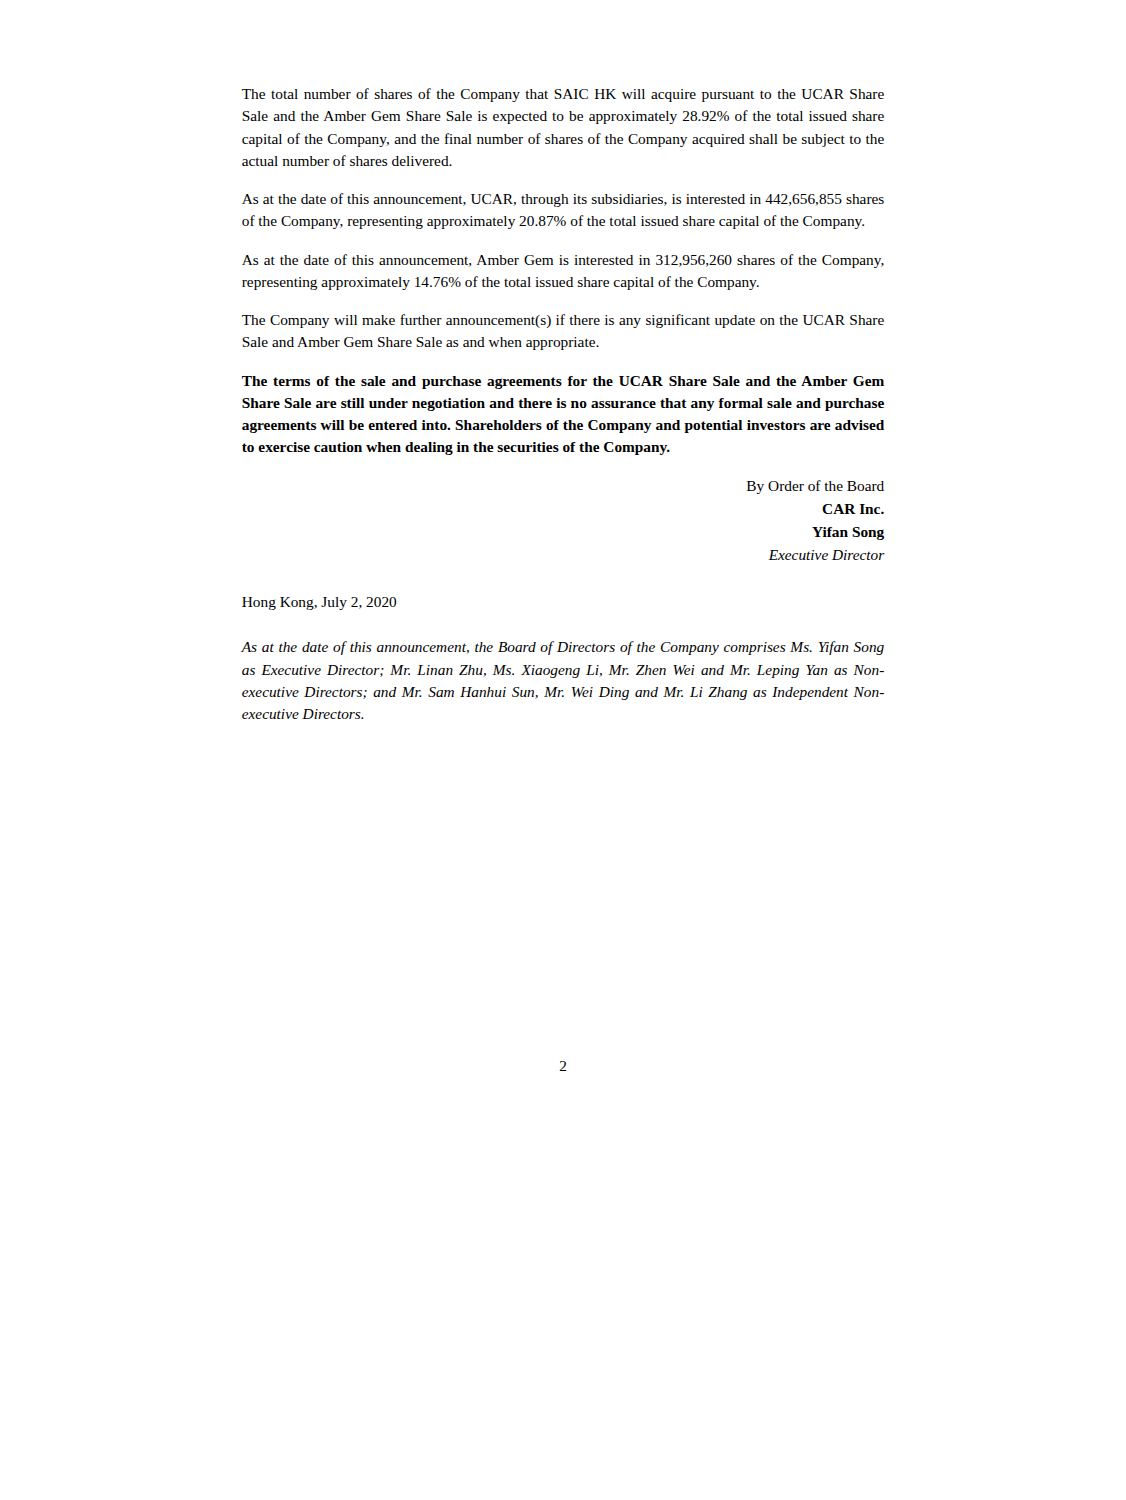The total number of shares of the Company that SAIC HK will acquire pursuant to the UCAR Share Sale and the Amber Gem Share Sale is expected to be approximately 28.92% of the total issued share capital of the Company, and the final number of shares of the Company acquired shall be subject to the actual number of shares delivered.
As at the date of this announcement, UCAR, through its subsidiaries, is interested in 442,656,855 shares of the Company, representing approximately 20.87% of the total issued share capital of the Company.
As at the date of this announcement, Amber Gem is interested in 312,956,260 shares of the Company, representing approximately 14.76% of the total issued share capital of the Company.
The Company will make further announcement(s) if there is any significant update on the UCAR Share Sale and Amber Gem Share Sale as and when appropriate.
The terms of the sale and purchase agreements for the UCAR Share Sale and the Amber Gem Share Sale are still under negotiation and there is no assurance that any formal sale and purchase agreements will be entered into. Shareholders of the Company and potential investors are advised to exercise caution when dealing in the securities of the Company.
By Order of the Board
CAR Inc.
Yifan Song
Executive Director
Hong Kong, July 2, 2020
As at the date of this announcement, the Board of Directors of the Company comprises Ms. Yifan Song as Executive Director; Mr. Linan Zhu, Ms. Xiaogeng Li, Mr. Zhen Wei and Mr. Leping Yan as Non-executive Directors; and Mr. Sam Hanhui Sun, Mr. Wei Ding and Mr. Li Zhang as Independent Non-executive Directors.
2